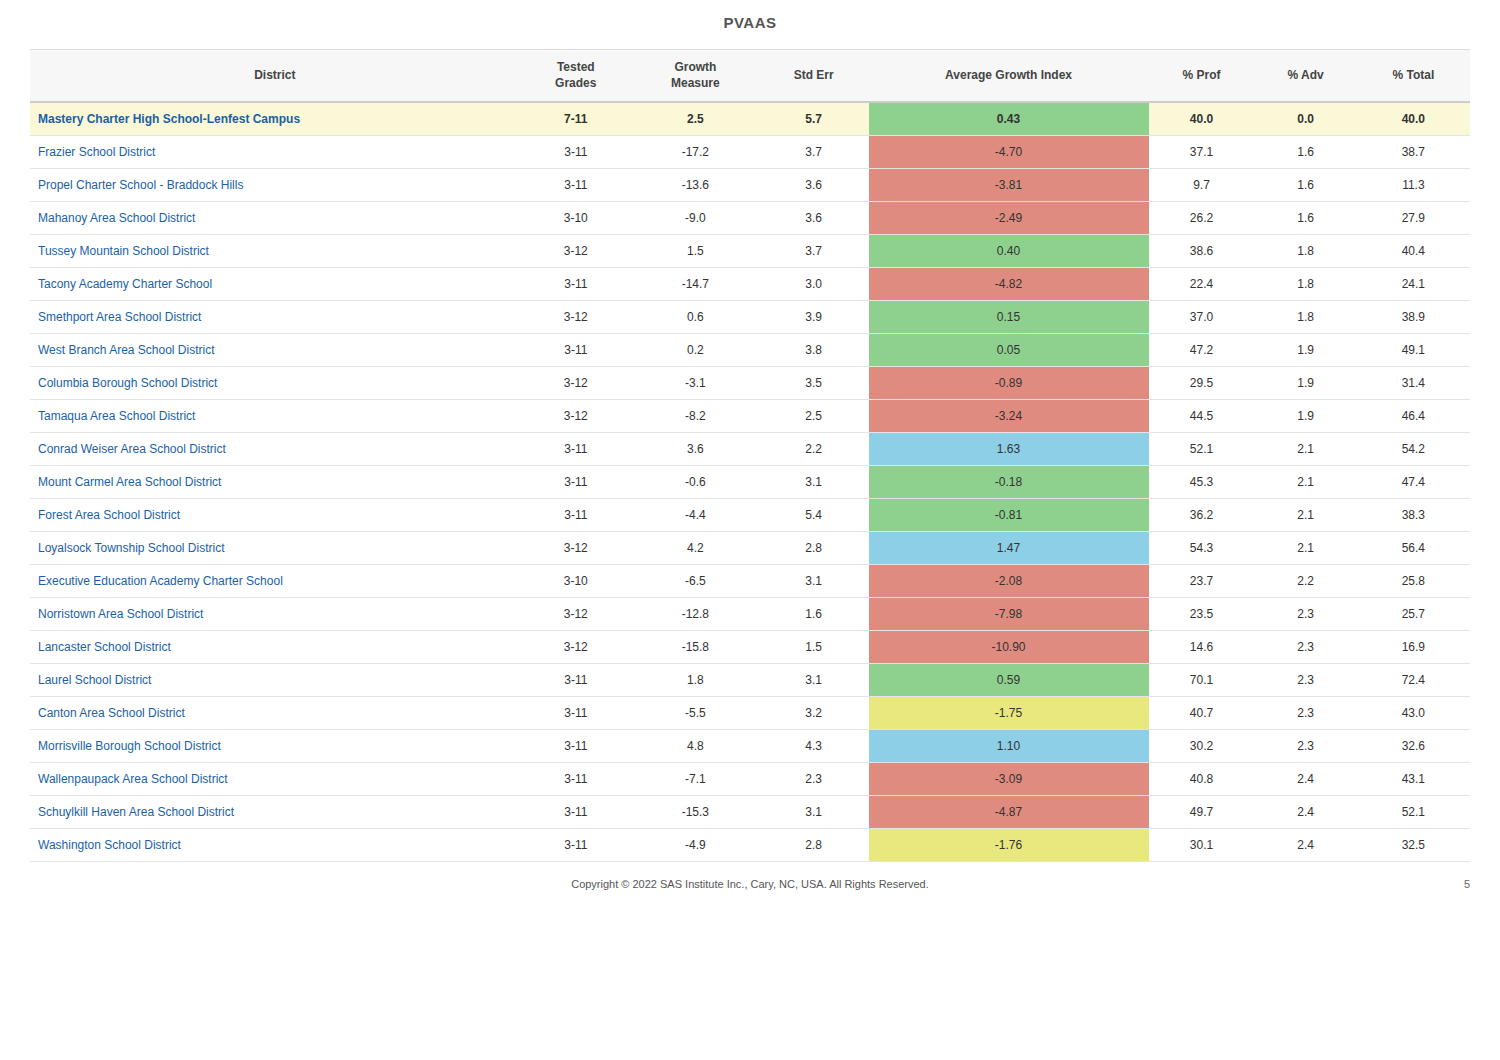PVAAS
| District | Tested Grades | Growth Measure | Std Err | Average Growth Index | % Prof | % Adv | % Total |
| --- | --- | --- | --- | --- | --- | --- | --- |
| Mastery Charter High School-Lenfest Campus | 7-11 | 2.5 | 5.7 | 0.43 | 40.0 | 0.0 | 40.0 |
| Frazier School District | 3-11 | -17.2 | 3.7 | -4.70 | 37.1 | 1.6 | 38.7 |
| Propel Charter School - Braddock Hills | 3-11 | -13.6 | 3.6 | -3.81 | 9.7 | 1.6 | 11.3 |
| Mahanoy Area School District | 3-10 | -9.0 | 3.6 | -2.49 | 26.2 | 1.6 | 27.9 |
| Tussey Mountain School District | 3-12 | 1.5 | 3.7 | 0.40 | 38.6 | 1.8 | 40.4 |
| Tacony Academy Charter School | 3-11 | -14.7 | 3.0 | -4.82 | 22.4 | 1.8 | 24.1 |
| Smethport Area School District | 3-12 | 0.6 | 3.9 | 0.15 | 37.0 | 1.8 | 38.9 |
| West Branch Area School District | 3-11 | 0.2 | 3.8 | 0.05 | 47.2 | 1.9 | 49.1 |
| Columbia Borough School District | 3-12 | -3.1 | 3.5 | -0.89 | 29.5 | 1.9 | 31.4 |
| Tamaqua Area School District | 3-12 | -8.2 | 2.5 | -3.24 | 44.5 | 1.9 | 46.4 |
| Conrad Weiser Area School District | 3-11 | 3.6 | 2.2 | 1.63 | 52.1 | 2.1 | 54.2 |
| Mount Carmel Area School District | 3-11 | -0.6 | 3.1 | -0.18 | 45.3 | 2.1 | 47.4 |
| Forest Area School District | 3-11 | -4.4 | 5.4 | -0.81 | 36.2 | 2.1 | 38.3 |
| Loyalsock Township School District | 3-12 | 4.2 | 2.8 | 1.47 | 54.3 | 2.1 | 56.4 |
| Executive Education Academy Charter School | 3-10 | -6.5 | 3.1 | -2.08 | 23.7 | 2.2 | 25.8 |
| Norristown Area School District | 3-12 | -12.8 | 1.6 | -7.98 | 23.5 | 2.3 | 25.7 |
| Lancaster School District | 3-12 | -15.8 | 1.5 | -10.90 | 14.6 | 2.3 | 16.9 |
| Laurel School District | 3-11 | 1.8 | 3.1 | 0.59 | 70.1 | 2.3 | 72.4 |
| Canton Area School District | 3-11 | -5.5 | 3.2 | -1.75 | 40.7 | 2.3 | 43.0 |
| Morrisville Borough School District | 3-11 | 4.8 | 4.3 | 1.10 | 30.2 | 2.3 | 32.6 |
| Wallenpaupack Area School District | 3-11 | -7.1 | 2.3 | -3.09 | 40.8 | 2.4 | 43.1 |
| Schuylkill Haven Area School District | 3-11 | -15.3 | 3.1 | -4.87 | 49.7 | 2.4 | 52.1 |
| Washington School District | 3-11 | -4.9 | 2.8 | -1.76 | 30.1 | 2.4 | 32.5 |
Copyright © 2022 SAS Institute Inc., Cary, NC, USA. All Rights Reserved. 5